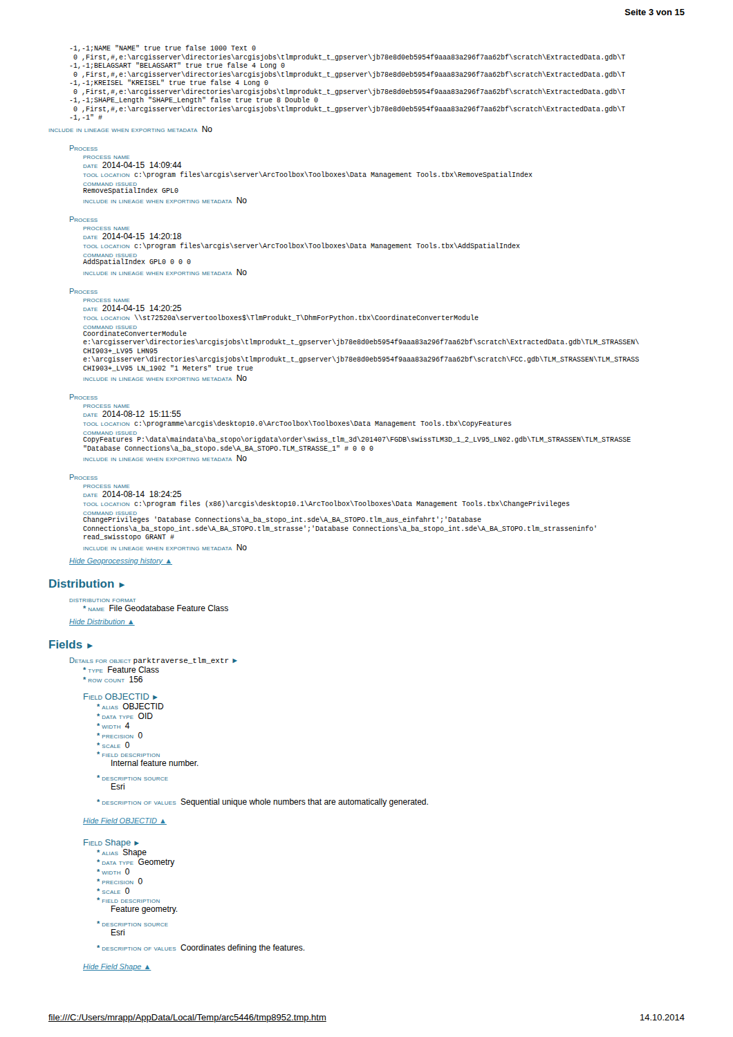Seite 3 von 15
-1,-1;NAME "NAME" true true false 1000 Text 0
 0 ,First,#,e:\arcgisserver\directories\arcgisjobs\tlmprodukt_t_gpserver\jb78e8d0eb5954f9aaa83a296f7aa62bf\scratch\ExtractedData.gdb\T
-1,-1;BELAGSART "BELAGSART" true true false 4 Long 0
 0 ,First,#,e:\arcgisserver\directories\arcgisjobs\tlmprodukt_t_gpserver\jb78e8d0eb5954f9aaa83a296f7aa62bf\scratch\ExtractedData.gdb\T
-1,-1;KREISEL "KREISEL" true true false 4 Long 0
 0 ,First,#,e:\arcgisserver\directories\arcgisjobs\tlmprodukt_t_gpserver\jb78e8d0eb5954f9aaa83a296f7aa62bf\scratch\ExtractedData.gdb\T
-1,-1;SHAPE_Length "SHAPE_Length" false true true 8 Double 0
 0 ,First,#,e:\arcgisserver\directories\arcgisjobs\tlmprodukt_t_gpserver\jb78e8d0eb5954f9aaa83a296f7aa62bf\scratch\ExtractedData.gdb\T
-1,-1" #
Include in lineage when exporting metadata No
Process
Process name
Date 2014-04-15 14:09:44
Tool location c:\program files\arcgis\server\ArcToolbox\Toolboxes\Data Management Tools.tbx\RemoveSpatialIndex
Command issued
RemoveSpatialIndex GPL0
Include in lineage when exporting metadata No
Process
Process name
Date 2014-04-15 14:20:18
Tool location c:\program files\arcgis\server\ArcToolbox\Toolboxes\Data Management Tools.tbx\AddSpatialIndex
Command issued
AddSpatialIndex GPL0 0 0 0
Include in lineage when exporting metadata No
Process
Process name
Date 2014-04-15 14:20:25
Tool location \\st72520a\servertoolboxes$\TlmProdukt_T\DhmForPython.tbx\CoordinateConverterModule
Command issued
CoordinateConverterModule
e:\arcgisserver\directories\arcgisjobs\tlmprodukt_t_gpserver\jb78e8d0eb5954f9aaa83a296f7aa62bf\scratch\ExtractedData.gdb\TLM_STRASSEN\
CHI903+_LV95 LHN95
e:\arcgisserver\directories\arcgisjobs\tlmprodukt_t_gpserver\jb78e8d0eb5954f9aaa83a296f7aa62bf\scratch\FCC.gdb\TLM_STRASSEN\TLM_STRASS
CHI903+_LV95 LN_1902 "1 Meters" true true
Include in lineage when exporting metadata No
Process
Process name
Date 2014-08-12 15:11:55
Tool location c:\programme\arcgis\desktop10.0\ArcToolbox\Toolboxes\Data Management Tools.tbx\CopyFeatures
Command issued
CopyFeatures P:\data\maindata\ba_stopo\origdata\order\swiss_tlm_3d\201407\FGDB\swissTLM3D_1_2_LV95_LN02.gdb\TLM_STRASSEN\TLM_STRASSE
"Database Connections\a_ba_stopo.sde\A_BA_STOPO.TLM_STRASSE_1" # 0 0 0
Include in lineage when exporting metadata No
Process
Process name
Date 2014-08-14 18:24:25
Tool location c:\program files (x86)\arcgis\desktop10.1\ArcToolbox\Toolboxes\Data Management Tools.tbx\ChangePrivileges
Command issued
ChangePrivileges 'Database Connections\a_ba_stopo_int.sde\A_BA_STOPO.tlm_aus_einfahrt';'Database
Connections\a_ba_stopo_int.sde\A_BA_STOPO.tlm_strasse';'Database Connections\a_ba_stopo_int.sde\A_BA_STOPO.tlm_strasseninfo'
read_swisstopo GRANT #
Include in lineage when exporting metadata No
Hide Geoprocessing history ▲
Distribution ►
Distribution format
* Name File Geodatabase Feature Class
Hide Distribution ▲
Fields ►
Details for object parktraverse_tlm_extr ►
* Type Feature Class
* Row count 156
Field OBJECTID ►
* Alias OBJECTID
* Data type OID
* Width 4
* Precision 0
* Scale 0
* Field description
Internal feature number.
* Description source
Esri
* Description of values Sequential unique whole numbers that are automatically generated.
Hide Field OBJECTID ▲
Field Shape ►
* Alias Shape
* Data type Geometry
* Width 0
* Precision 0
* Scale 0
* Field description
Feature geometry.
* Description source
Esri
* Description of values Coordinates defining the features.
Hide Field Shape ▲
file:///C:/Users/mrapp/AppData/Local/Temp/arc5446/tmp8952.tmp.htm 14.10.2014